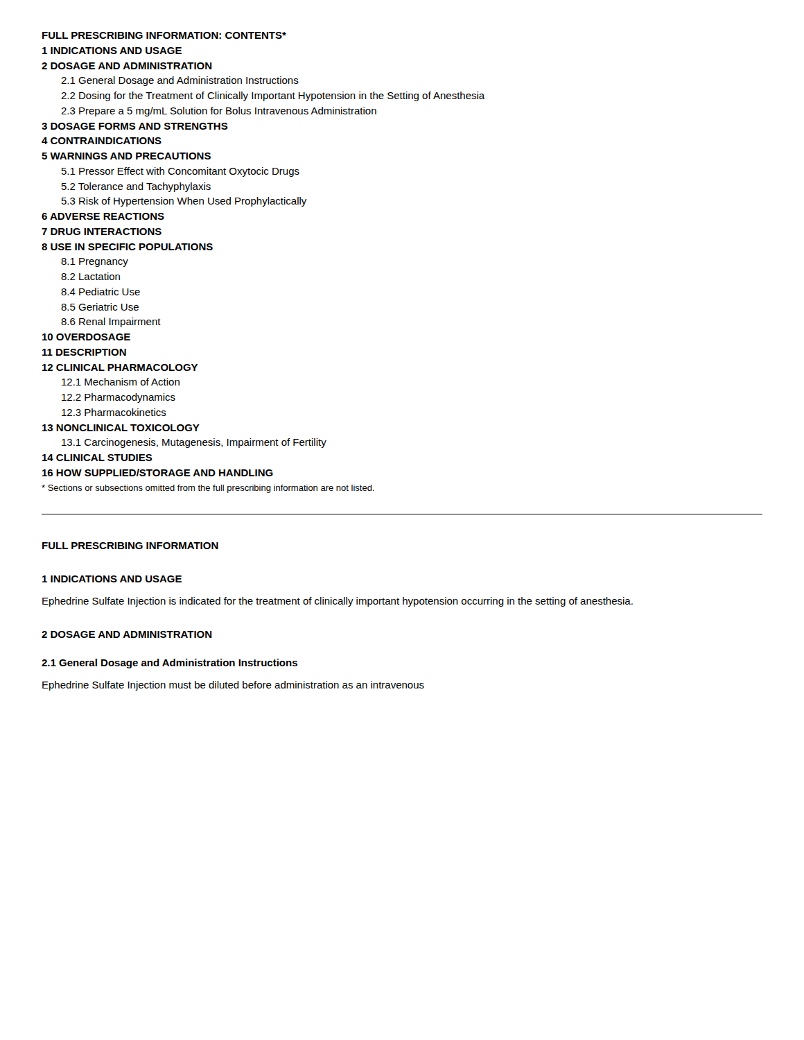FULL PRESCRIBING INFORMATION: CONTENTS*
1 INDICATIONS AND USAGE
2 DOSAGE AND ADMINISTRATION
2.1 General Dosage and Administration Instructions
2.2 Dosing for the Treatment of Clinically Important Hypotension in the Setting of Anesthesia
2.3 Prepare a 5 mg/mL Solution for Bolus Intravenous Administration
3 DOSAGE FORMS AND STRENGTHS
4 CONTRAINDICATIONS
5 WARNINGS AND PRECAUTIONS
5.1 Pressor Effect with Concomitant Oxytocic Drugs
5.2 Tolerance and Tachyphylaxis
5.3 Risk of Hypertension When Used Prophylactically
6 ADVERSE REACTIONS
7 DRUG INTERACTIONS
8 USE IN SPECIFIC POPULATIONS
8.1 Pregnancy
8.2 Lactation
8.4 Pediatric Use
8.5 Geriatric Use
8.6 Renal Impairment
10 OVERDOSAGE
11 DESCRIPTION
12 CLINICAL PHARMACOLOGY
12.1 Mechanism of Action
12.2 Pharmacodynamics
12.3 Pharmacokinetics
13 NONCLINICAL TOXICOLOGY
13.1 Carcinogenesis, Mutagenesis, Impairment of Fertility
14 CLINICAL STUDIES
16 HOW SUPPLIED/STORAGE AND HANDLING
* Sections or subsections omitted from the full prescribing information are not listed.
FULL PRESCRIBING INFORMATION
1 INDICATIONS AND USAGE
Ephedrine Sulfate Injection is indicated for the treatment of clinically important hypotension occurring in the setting of anesthesia.
2 DOSAGE AND ADMINISTRATION
2.1 General Dosage and Administration Instructions
Ephedrine Sulfate Injection must be diluted before administration as an intravenous